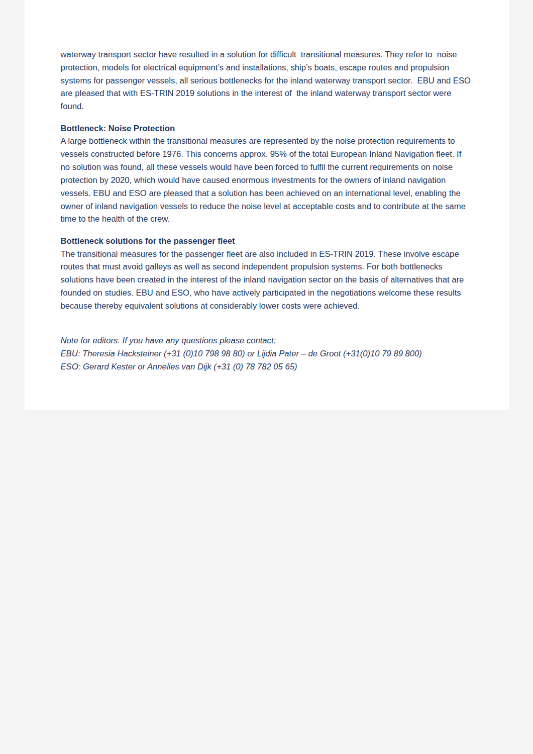waterway transport sector have resulted in a solution for difficult transitional measures. They refer to noise protection, models for electrical equipment’s and installations, ship’s boats, escape routes and propulsion systems for passenger vessels, all serious bottlenecks for the inland waterway transport sector. EBU and ESO are pleased that with ES-TRIN 2019 solutions in the interest of the inland waterway transport sector were found.
Bottleneck: Noise Protection
A large bottleneck within the transitional measures are represented by the noise protection requirements to vessels constructed before 1976. This concerns approx. 95% of the total European Inland Navigation fleet. If no solution was found, all these vessels would have been forced to fulfil the current requirements on noise protection by 2020, which would have caused enormous investments for the owners of inland navigation vessels. EBU and ESO are pleased that a solution has been achieved on an international level, enabling the owner of inland navigation vessels to reduce the noise level at acceptable costs and to contribute at the same time to the health of the crew.
Bottleneck solutions for the passenger fleet
The transitional measures for the passenger fleet are also included in ES-TRIN 2019. These involve escape routes that must avoid galleys as well as second independent propulsion systems. For both bottlenecks solutions have been created in the interest of the inland navigation sector on the basis of alternatives that are founded on studies. EBU and ESO, who have actively participated in the negotiations welcome these results because thereby equivalent solutions at considerably lower costs were achieved.
Note for editors. If you have any questions please contact:
EBU: Theresia Hacksteiner (+31 (0)10 798 98 80) or Lijdia Pater – de Groot (+31(0)10 79 89 800)
ESO: Gerard Kester or Annelies van Dijk (+31 (0) 78 782 05 65)